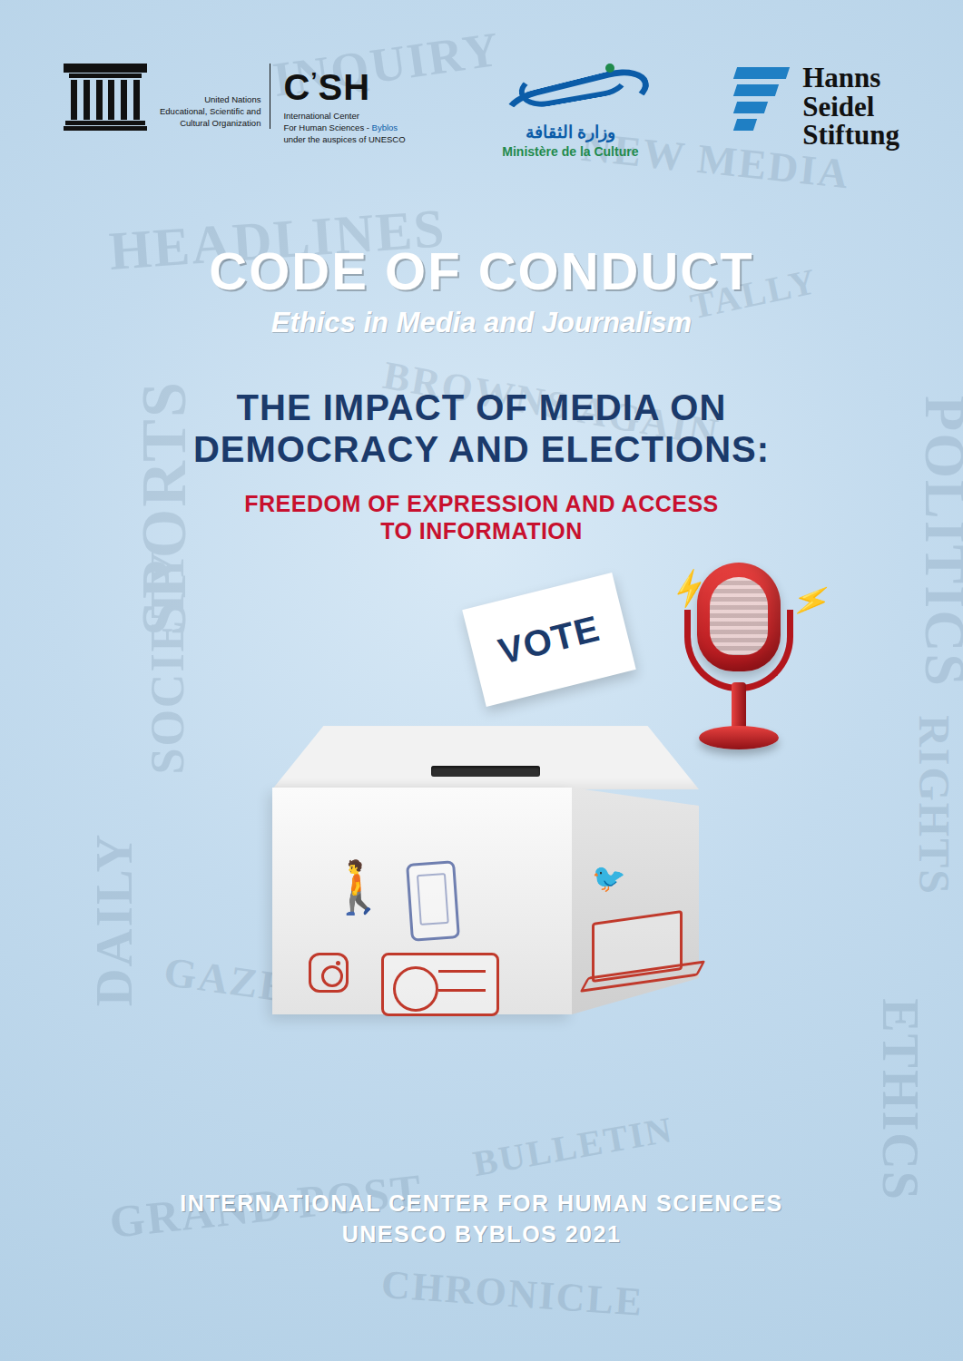Inquiry New Media Headlines Tally Sports Society Daily Politics Rights Ethics Grand Post Chronicle Bulletin Gazette Browns Again
United Nations
Educational, Scientific and
Cultural Organization
C’SH
International Center
For Human Sciences - Byblos
under the auspices of UNESCO
وزارة الثقافة
Ministère de la Culture
Hanns
Seidel
Stiftung
CODE OF CONDUCT
Ethics in Media and Journalism
THE IMPACT OF MEDIA ON
DEMOCRACY AND ELECTIONS:
FREEDOM OF EXPRESSION AND ACCESS
TO INFORMATION
VOTE
INTERNATIONAL CENTER FOR HUMAN SCIENCES
UNESCO BYBLOS 2021